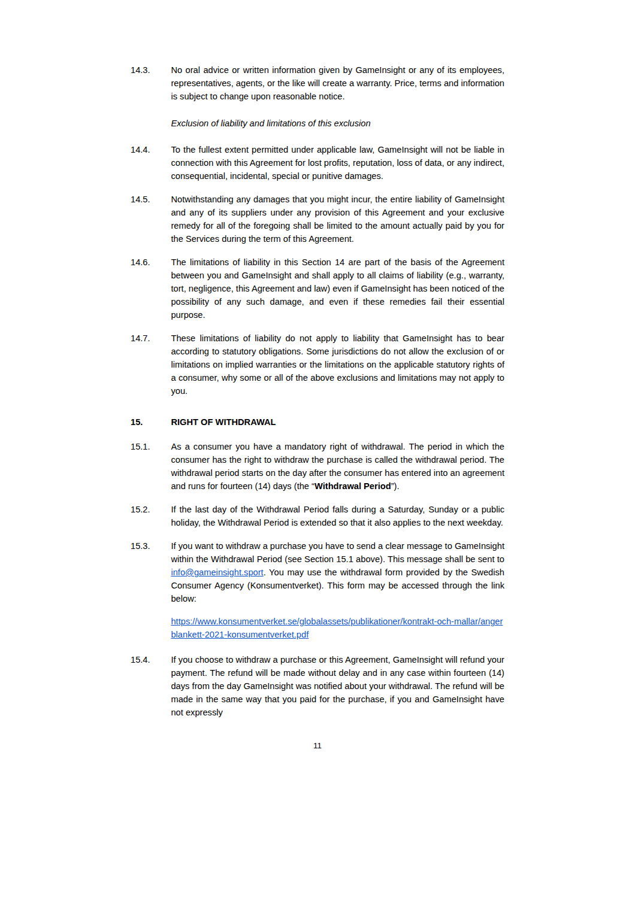14.3.
No oral advice or written information given by GameInsight or any of its employees, representatives, agents, or the like will create a warranty. Price, terms and information is subject to change upon reasonable notice.
Exclusion of liability and limitations of this exclusion
14.4.
To the fullest extent permitted under applicable law, GameInsight will not be liable in connection with this Agreement for lost profits, reputation, loss of data, or any indirect, consequential, incidental, special or punitive damages.
14.5.
Notwithstanding any damages that you might incur, the entire liability of GameInsight and any of its suppliers under any provision of this Agreement and your exclusive remedy for all of the foregoing shall be limited to the amount actually paid by you for the Services during the term of this Agreement.
14.6.
The limitations of liability in this Section 14 are part of the basis of the Agreement between you and GameInsight and shall apply to all claims of liability (e.g., warranty, tort, negligence, this Agreement and law) even if GameInsight has been noticed of the possibility of any such damage, and even if these remedies fail their essential purpose.
14.7.
These limitations of liability do not apply to liability that GameInsight has to bear according to statutory obligations. Some jurisdictions do not allow the exclusion of or limitations on implied warranties or the limitations on the applicable statutory rights of a consumer, why some or all of the above exclusions and limitations may not apply to you.
15.
RIGHT OF WITHDRAWAL
15.1.
As a consumer you have a mandatory right of withdrawal. The period in which the consumer has the right to withdraw the purchase is called the withdrawal period. The withdrawal period starts on the day after the consumer has entered into an agreement and runs for fourteen (14) days (the “Withdrawal Period”).
15.2.
If the last day of the Withdrawal Period falls during a Saturday, Sunday or a public holiday, the Withdrawal Period is extended so that it also applies to the next weekday.
15.3.
If you want to withdraw a purchase you have to send a clear message to GameInsight within the Withdrawal Period (see Section 15.1 above). This message shall be sent to info@gameinsight.sport. You may use the withdrawal form provided by the Swedish Consumer Agency (Konsumentverket). This form may be accessed through the link below:
https://www.konsumentverket.se/globalassets/publikationer/kontrakt-och-mallar/angerblankett-2021-konsumentverket.pdf
15.4.
If you choose to withdraw a purchase or this Agreement, GameInsight will refund your payment. The refund will be made without delay and in any case within fourteen (14) days from the day GameInsight was notified about your withdrawal. The refund will be made in the same way that you paid for the purchase, if you and GameInsight have not expressly
11